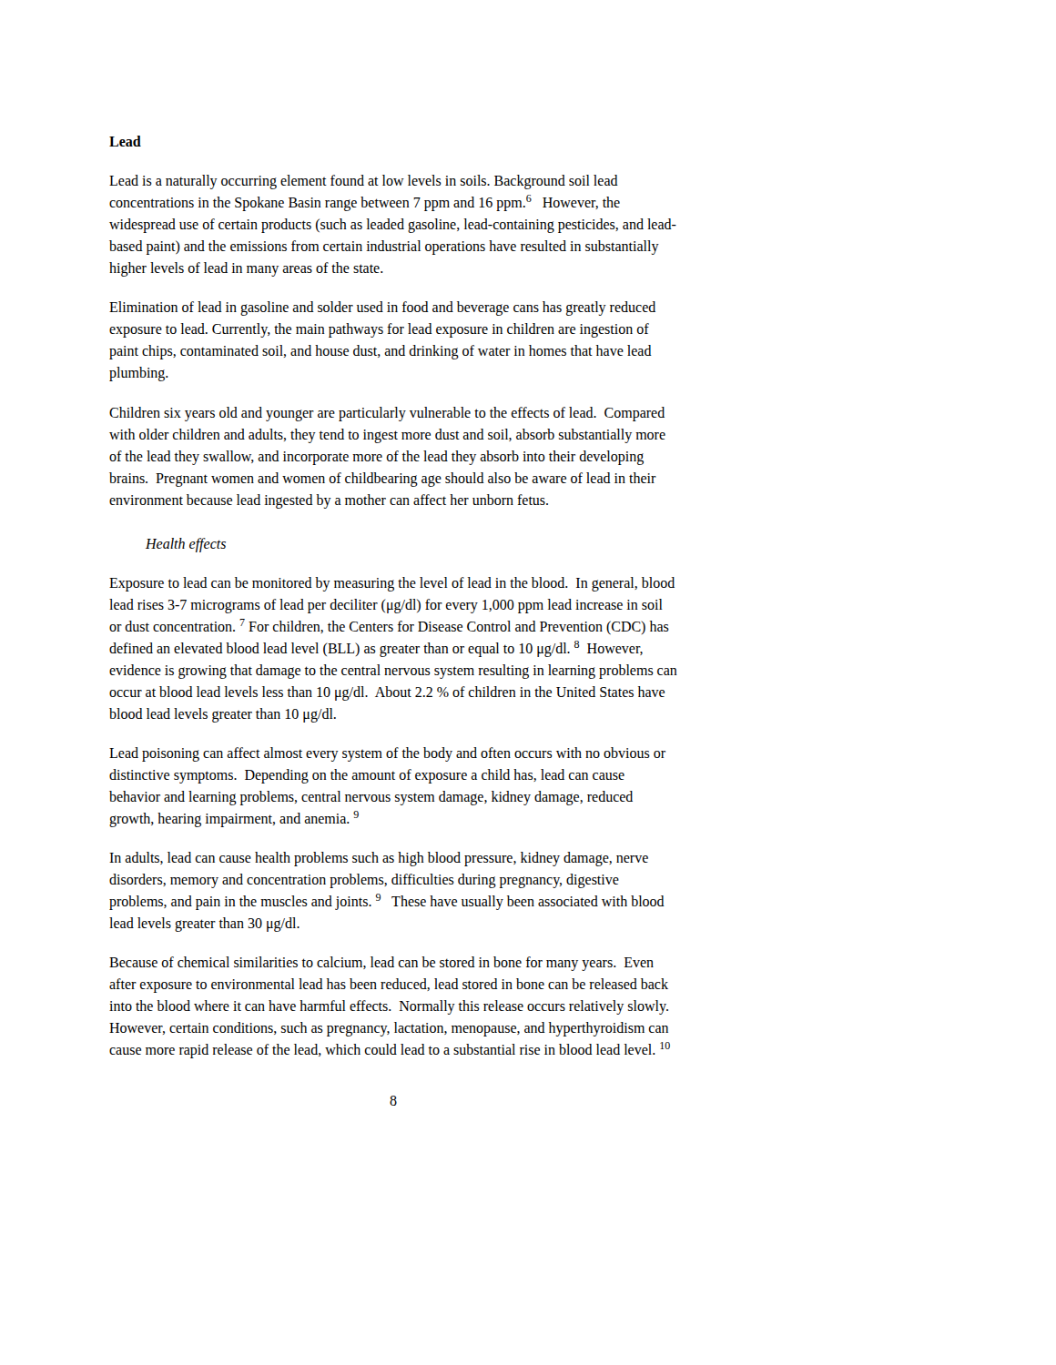Lead
Lead is a naturally occurring element found at low levels in soils. Background soil lead concentrations in the Spokane Basin range between 7 ppm and 16 ppm.6 However, the widespread use of certain products (such as leaded gasoline, lead-containing pesticides, and lead-based paint) and the emissions from certain industrial operations have resulted in substantially higher levels of lead in many areas of the state.
Elimination of lead in gasoline and solder used in food and beverage cans has greatly reduced exposure to lead. Currently, the main pathways for lead exposure in children are ingestion of paint chips, contaminated soil, and house dust, and drinking of water in homes that have lead plumbing.
Children six years old and younger are particularly vulnerable to the effects of lead. Compared with older children and adults, they tend to ingest more dust and soil, absorb substantially more of the lead they swallow, and incorporate more of the lead they absorb into their developing brains. Pregnant women and women of childbearing age should also be aware of lead in their environment because lead ingested by a mother can affect her unborn fetus.
Health effects
Exposure to lead can be monitored by measuring the level of lead in the blood. In general, blood lead rises 3-7 micrograms of lead per deciliter (μg/dl) for every 1,000 ppm lead increase in soil or dust concentration. 7 For children, the Centers for Disease Control and Prevention (CDC) has defined an elevated blood lead level (BLL) as greater than or equal to 10 μg/dl. 8 However, evidence is growing that damage to the central nervous system resulting in learning problems can occur at blood lead levels less than 10 μg/dl. About 2.2 % of children in the United States have blood lead levels greater than 10 μg/dl.
Lead poisoning can affect almost every system of the body and often occurs with no obvious or distinctive symptoms. Depending on the amount of exposure a child has, lead can cause behavior and learning problems, central nervous system damage, kidney damage, reduced growth, hearing impairment, and anemia. 9
In adults, lead can cause health problems such as high blood pressure, kidney damage, nerve disorders, memory and concentration problems, difficulties during pregnancy, digestive problems, and pain in the muscles and joints. 9 These have usually been associated with blood lead levels greater than 30 μg/dl.
Because of chemical similarities to calcium, lead can be stored in bone for many years. Even after exposure to environmental lead has been reduced, lead stored in bone can be released back into the blood where it can have harmful effects. Normally this release occurs relatively slowly. However, certain conditions, such as pregnancy, lactation, menopause, and hyperthyroidism can cause more rapid release of the lead, which could lead to a substantial rise in blood lead level. 10
8